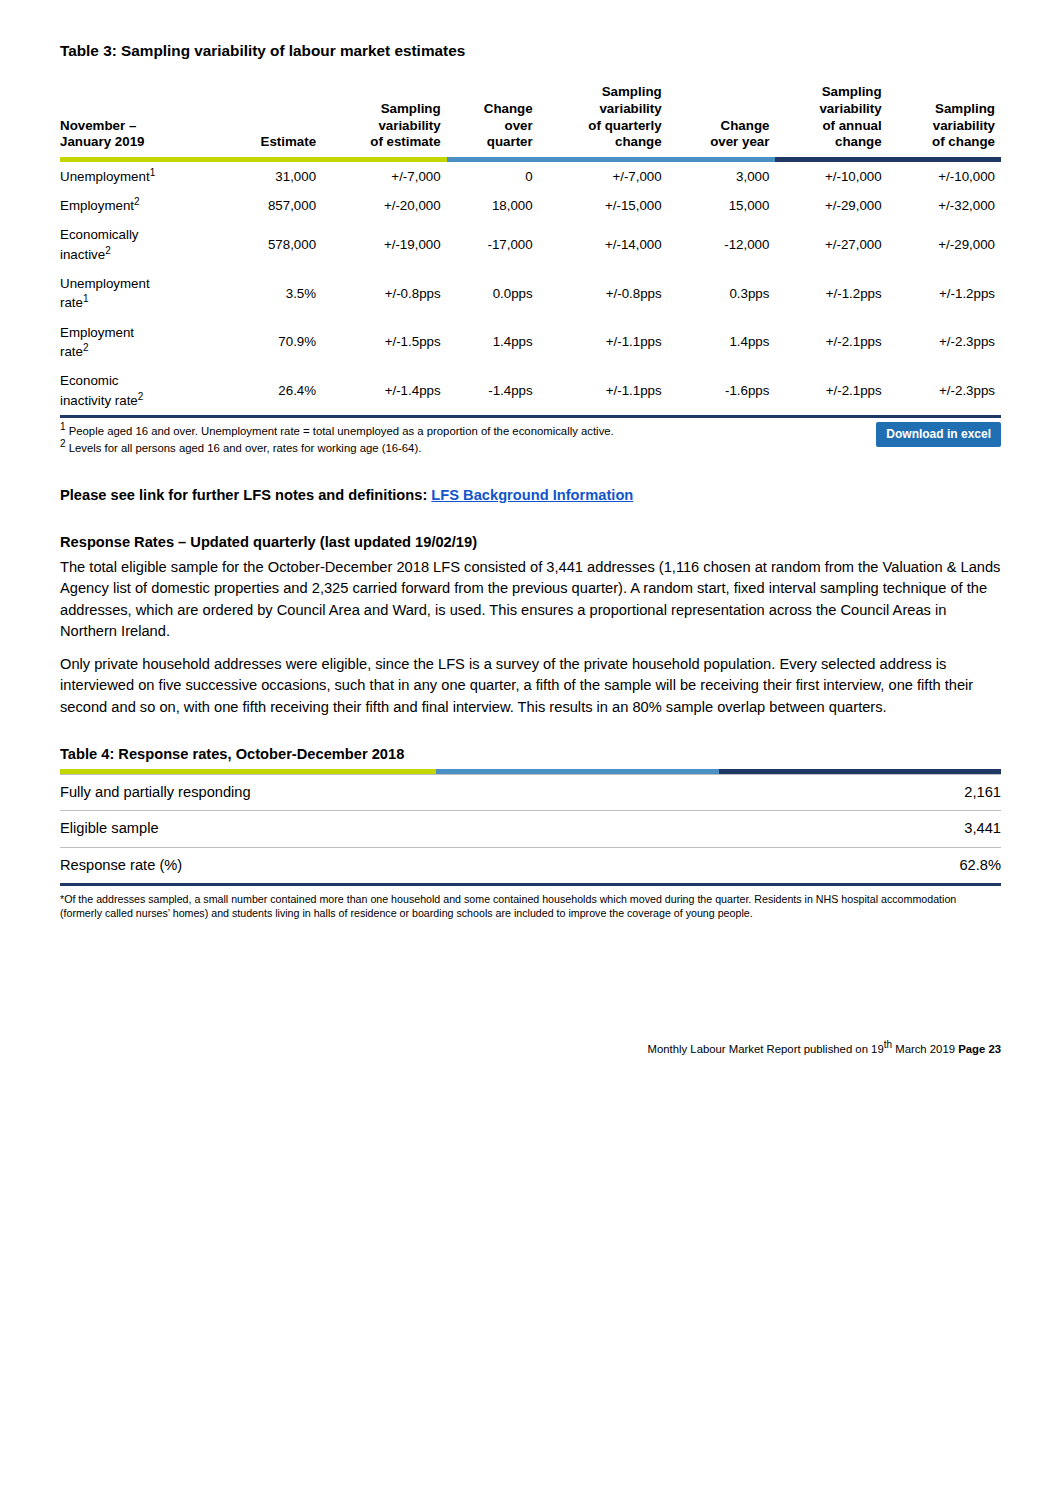Table 3: Sampling variability of labour market estimates
| November – January 2019 | Estimate | Sampling variability of estimate | Change over quarter | Sampling variability of quarterly change | Change over year | Sampling variability of annual change | Sampling variability of change |
| --- | --- | --- | --- | --- | --- | --- | --- |
| Unemployment 1 | 31,000 | +/-7,000 | 0 | +/-7,000 | 3,000 | +/-10,000 | +/-10,000 |
| Employment 2 | 857,000 | +/-20,000 | 18,000 | +/-15,000 | 15,000 | +/-29,000 | +/-32,000 |
| Economically inactive 2 | 578,000 | +/-19,000 | -17,000 | +/-14,000 | -12,000 | +/-27,000 | +/-29,000 |
| Unemployment rate 1 | 3.5% | +/-0.8pps | 0.0pps | +/-0.8pps | 0.3pps | +/-1.2pps | +/-1.2pps |
| Employment rate 2 | 70.9% | +/-1.5pps | 1.4pps | +/-1.1pps | 1.4pps | +/-2.1pps | +/-2.3pps |
| Economic inactivity rate 2 | 26.4% | +/-1.4pps | -1.4pps | +/-1.1pps | -1.6pps | +/-2.1pps | +/-2.3pps |
Download in excel
1 People aged 16 and over. Unemployment rate = total unemployed as a proportion of the economically active.
2 Levels for all persons aged 16 and over, rates for working age (16-64).
Please see link for further LFS notes and definitions: LFS Background Information
Response Rates – Updated quarterly (last updated 19/02/19)
The total eligible sample for the October-December 2018 LFS consisted of 3,441 addresses (1,116 chosen at random from the Valuation & Lands Agency list of domestic properties and 2,325 carried forward from the previous quarter). A random start, fixed interval sampling technique of the addresses, which are ordered by Council Area and Ward, is used. This ensures a proportional representation across the Council Areas in Northern Ireland.
Only private household addresses were eligible, since the LFS is a survey of the private household population. Every selected address is interviewed on five successive occasions, such that in any one quarter, a fifth of the sample will be receiving their first interview, one fifth their second and so on, with one fifth receiving their fifth and final interview. This results in an 80% sample overlap between quarters.
Table 4: Response rates, October-December 2018
| Fully and partially responding | 2,161 |
| Eligible sample | 3,441 |
| Response rate (%) | 62.8% |
*Of the addresses sampled, a small number contained more than one household and some contained households which moved during the quarter. Residents in NHS hospital accommodation (formerly called nurses’ homes) and students living in halls of residence or boarding schools are included to improve the coverage of young people.
Monthly Labour Market Report published on 19th March 2019 Page 23